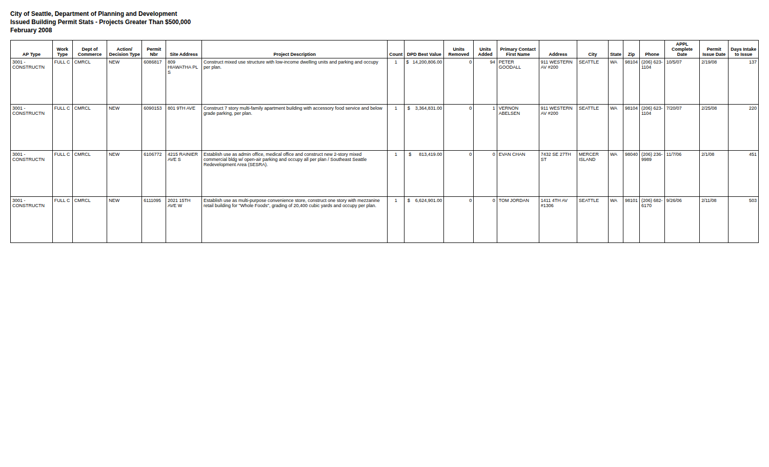City of Seattle, Department of Planning and Development
Issued Building Permit Stats - Projects Greater Than $500,000
February 2008
| AP Type | Work Type | Dept of Commerce | Action/ Decision Type | Permit Nbr | Site Address | Project Description | Count | DPD Best Value | Units Removed | Units Added | Primary Contact First Name | Address | City | State | Zip | Phone | APPL Complete Date | Permit Issue Date | Days Intake to Issue |
| --- | --- | --- | --- | --- | --- | --- | --- | --- | --- | --- | --- | --- | --- | --- | --- | --- | --- | --- | --- |
| 3001 - CONSTRUCTN | FULL C | CMRCL | NEW | 6086817 | 809 HIAWATHA PL S | Construct mixed use structure with low-income dwelling units and parking and occupy per plan. | 1 | $ 14,200,806.00 | 0 | 94 | PETER GOODALL | 911 WESTERN AV #200 | SEATTLE | WA | 98104 | (206) 623-1104 | 10/5/07 | 2/19/08 | 137 |
| 3001 - CONSTRUCTN | FULL C | CMRCL | NEW | 6090153 | 801 9TH AVE | Construct 7 story multi-family apartment building with accessory food service and below grade parking, per plan. | 1 | $ 3,364,831.00 | 0 | 1 | VERNON ABELSEN | 911 WESTERN AV #200 | SEATTLE | WA | 98104 | (206) 623-1104 | 7/20/07 | 2/25/08 | 220 |
| 3001 - CONSTRUCTN | FULL C | CMRCL | NEW | 6106772 | 4215 RAINIER AVE S | Establish use as admin office, medical office and construct new 2-story mixed commercial bldg w/ open-air parking and occupy all per plan / Southeast Seattle Redevelopment Area (SESRA). | 1 | $ 813,419.00 | 0 | 0 | EVAN CHAN | 7432 SE 27TH ST | MERCER ISLAND | WA | 98040 | (206) 236-9989 | 11/7/06 | 2/1/08 | 451 |
| 3001 - CONSTRUCTN | FULL C | CMRCL | NEW | 6111095 | 2021 15TH AVE W | Establish use as multi-purpose convenience store, construct one story with mezzanine retail building for "Whole Foods", grading of 20,400 cubic yards and occupy per plan. | 1 | $ 6,624,901.00 | 0 | 0 | TOM JORDAN | 1411 4TH AV #1306 | SEATTLE | WA | 98101 | (206) 682-6170 | 9/26/06 | 2/11/08 | 503 |